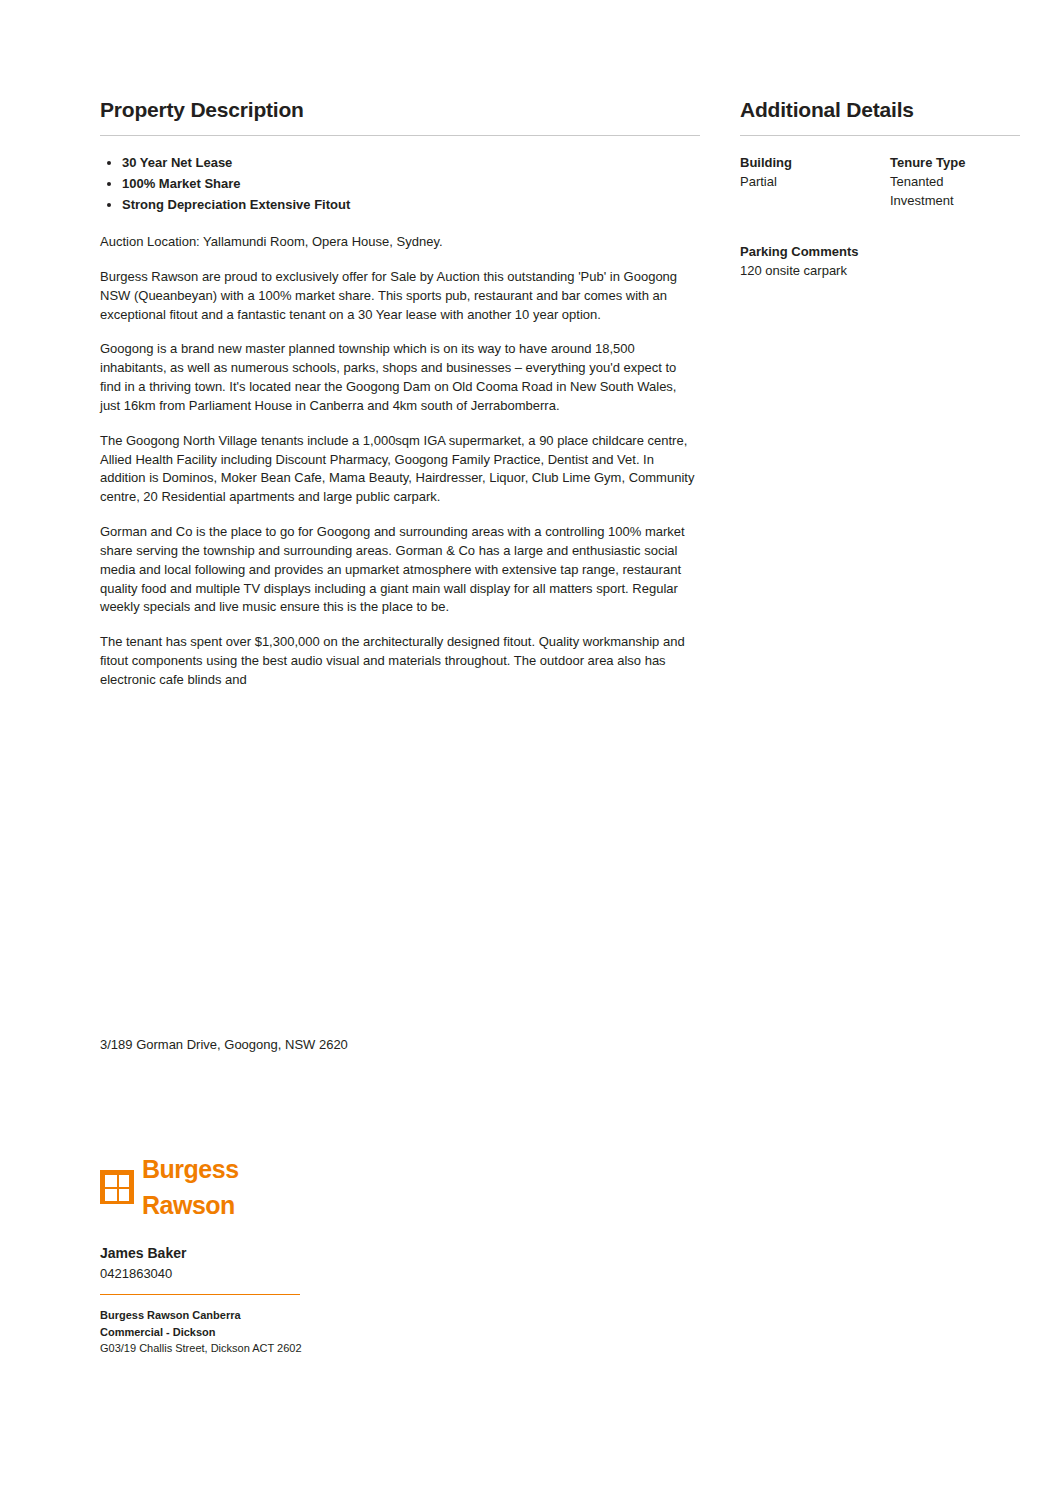Property Description
30 Year Net Lease
100% Market Share
Strong Depreciation Extensive Fitout
Auction Location: Yallamundi Room, Opera House, Sydney.
Burgess Rawson are proud to exclusively offer for Sale by Auction this outstanding 'Pub' in Googong NSW (Queanbeyan) with a 100% market share. This sports pub, restaurant and bar comes with an exceptional fitout and a fantastic tenant on a 30 Year lease with another 10 year option.
Googong is a brand new master planned township which is on its way to have around 18,500 inhabitants, as well as numerous schools, parks, shops and businesses – everything you'd expect to find in a thriving town. It's located near the Googong Dam on Old Cooma Road in New South Wales, just 16km from Parliament House in Canberra and 4km south of Jerrabomberra.
The Googong North Village tenants include a 1,000sqm IGA supermarket, a 90 place childcare centre, Allied Health Facility including Discount Pharmacy, Googong Family Practice, Dentist and Vet. In addition is Dominos, Moker Bean Cafe, Mama Beauty, Hairdresser, Liquor, Club Lime Gym, Community centre, 20 Residential apartments and large public carpark.
Gorman and Co is the place to go for Googong and surrounding areas with a controlling 100% market share serving the township and surrounding areas. Gorman & Co has a large and enthusiastic social media and local following and provides an upmarket atmosphere with extensive tap range, restaurant quality food and multiple TV displays including a giant main wall display for all matters sport. Regular weekly specials and live music ensure this is the place to be.
The tenant has spent over $1,300,000 on the architecturally designed fitout. Quality workmanship and fitout components using the best audio visual and materials throughout. The outdoor area also has electronic cafe blinds and
Additional Details
Building
Partial
Tenure Type
Tenanted Investment
Parking Comments
120 onsite carpark
3/189 Gorman Drive, Googong, NSW 2620
Burgess Rawson
James Baker
0421863040
Burgess Rawson Canberra Commercial - Dickson G03/19 Challis Street, Dickson ACT 2602